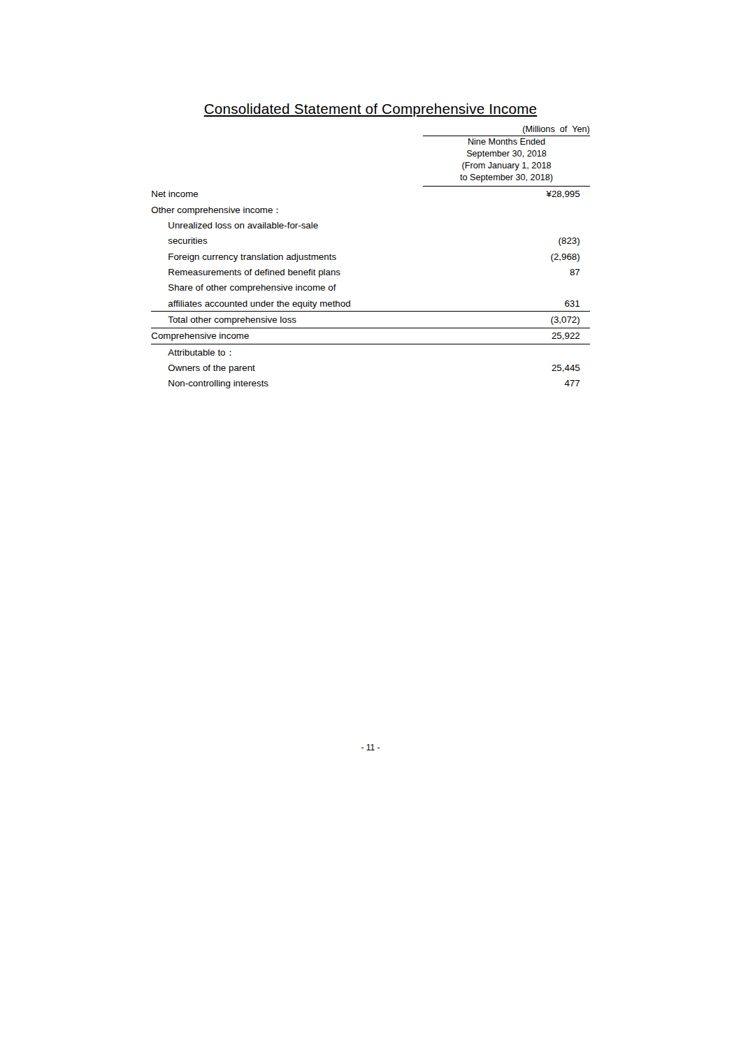Consolidated Statement of Comprehensive Income
(Millions of Yen)
| | Nine Months Ended September 30, 2018 (From January 1, 2018 to September 30, 2018) |
| --- | --- |
| Net income | ¥28,995 |
| Other comprehensive income： | |
| Unrealized loss on available-for-sale | |
| securities | (823) |
| Foreign currency translation adjustments | (2,968) |
| Remeasurements of defined benefit plans | 87 |
| Share of other comprehensive income of | |
| affiliates accounted under the equity method | 631 |
| Total other comprehensive loss | (3,072) |
| Comprehensive income | 25,922 |
| Attributable to： | |
| Owners of the parent | 25,445 |
| Non-controlling interests | 477 |
- 11 -